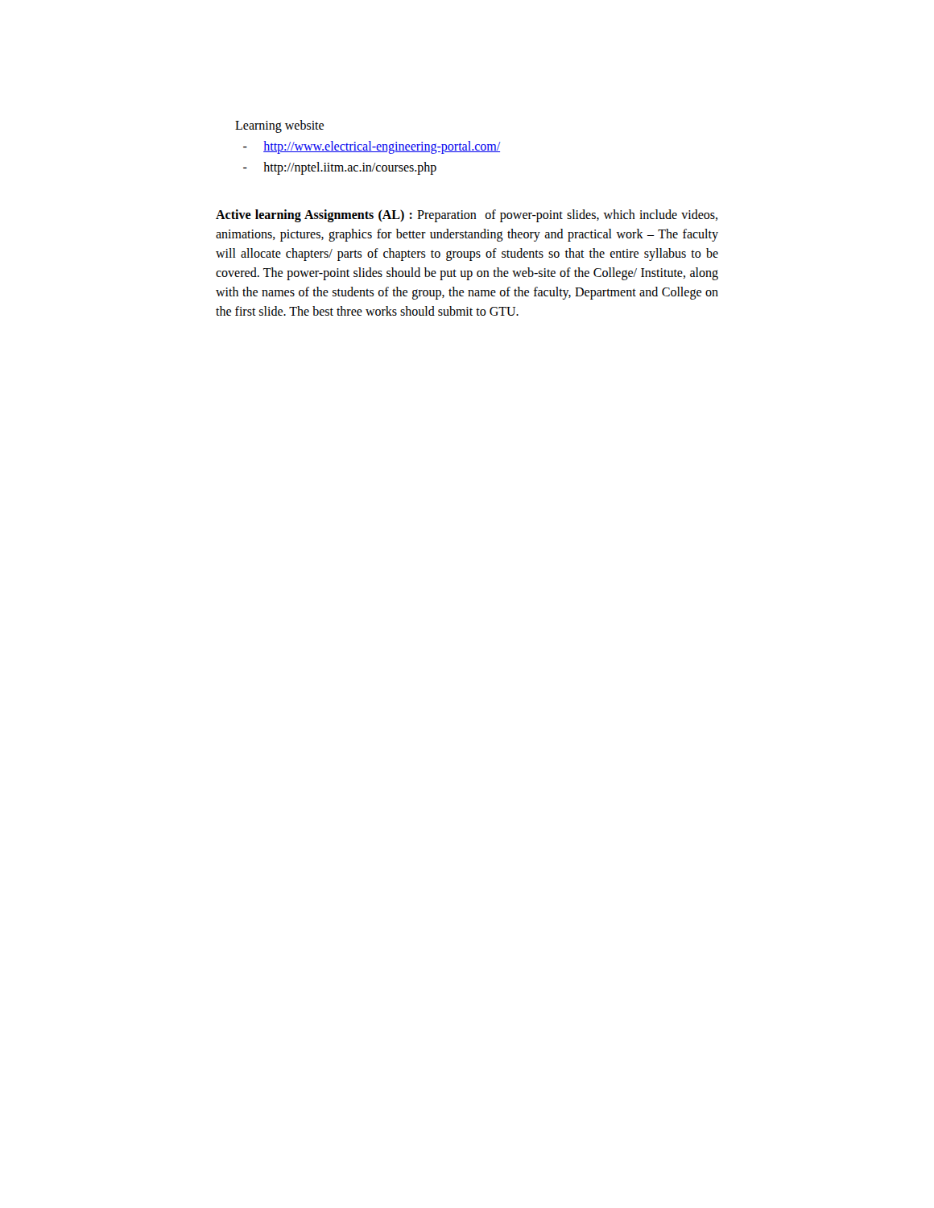Learning website
http://www.electrical-engineering-portal.com/
http://nptel.iitm.ac.in/courses.php
Active learning Assignments (AL) : Preparation of power-point slides, which include videos, animations, pictures, graphics for better understanding theory and practical work – The faculty will allocate chapters/ parts of chapters to groups of students so that the entire syllabus to be covered. The power-point slides should be put up on the web-site of the College/ Institute, along with the names of the students of the group, the name of the faculty, Department and College on the first slide. The best three works should submit to GTU.